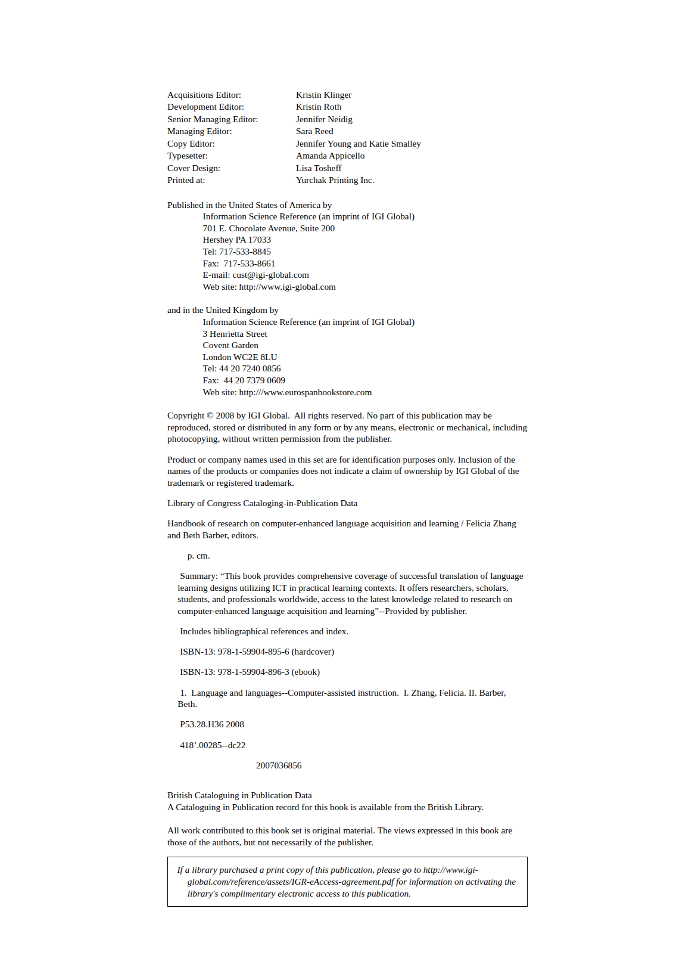| Acquisitions Editor: | Kristin Klinger |
| Development Editor: | Kristin Roth |
| Senior Managing Editor: | Jennifer Neidig |
| Managing Editor: | Sara Reed |
| Copy Editor: | Jennifer Young and Katie Smalley |
| Typesetter: | Amanda Appicello |
| Cover Design: | Lisa Tosheff |
| Printed at: | Yurchak Printing Inc. |
Published in the United States of America by
Information Science Reference (an imprint of IGI Global)
701 E. Chocolate Avenue, Suite 200
Hershey PA 17033
Tel: 717-533-8845
Fax: 717-533-8661
E-mail: cust@igi-global.com
Web site: http://www.igi-global.com
and in the United Kingdom by
Information Science Reference (an imprint of IGI Global)
3 Henrietta Street
Covent Garden
London WC2E 8LU
Tel: 44 20 7240 0856
Fax: 44 20 7379 0609
Web site: http:///www.eurospanbookstore.com
Copyright © 2008 by IGI Global. All rights reserved. No part of this publication may be reproduced, stored or distributed in any form or by any means, electronic or mechanical, including photocopying, without written permission from the publisher.
Product or company names used in this set are for identification purposes only. Inclusion of the names of the products or companies does not indicate a claim of ownership by IGI Global of the trademark or registered trademark.
Library of Congress Cataloging-in-Publication Data
Handbook of research on computer-enhanced language acquisition and learning / Felicia Zhang and Beth Barber, editors.
p. cm.
Summary: “This book provides comprehensive coverage of successful translation of language learning designs utilizing ICT in practical learning contexts. It offers researchers, scholars, students, and professionals worldwide, access to the latest knowledge related to research on computer-enhanced language acquisition and learning”--Provided by publisher.
Includes bibliographical references and index.
ISBN-13: 978-1-59904-895-6 (hardcover)
ISBN-13: 978-1-59904-896-3 (ebook)
1. Language and languages--Computer-assisted instruction. I. Zhang, Felicia. II. Barber, Beth.
P53.28.H36 2008
418’.00285--dc22
2007036856
British Cataloguing in Publication Data
A Cataloguing in Publication record for this book is available from the British Library.
All work contributed to this book set is original material. The views expressed in this book are those of the authors, but not necessarily of the publisher.
If a library purchased a print copy of this publication, please go to http://www.igi-global.com/reference/assets/IGR-eAccess-agreement.pdf for information on activating the library's complimentary electronic access to this publication.